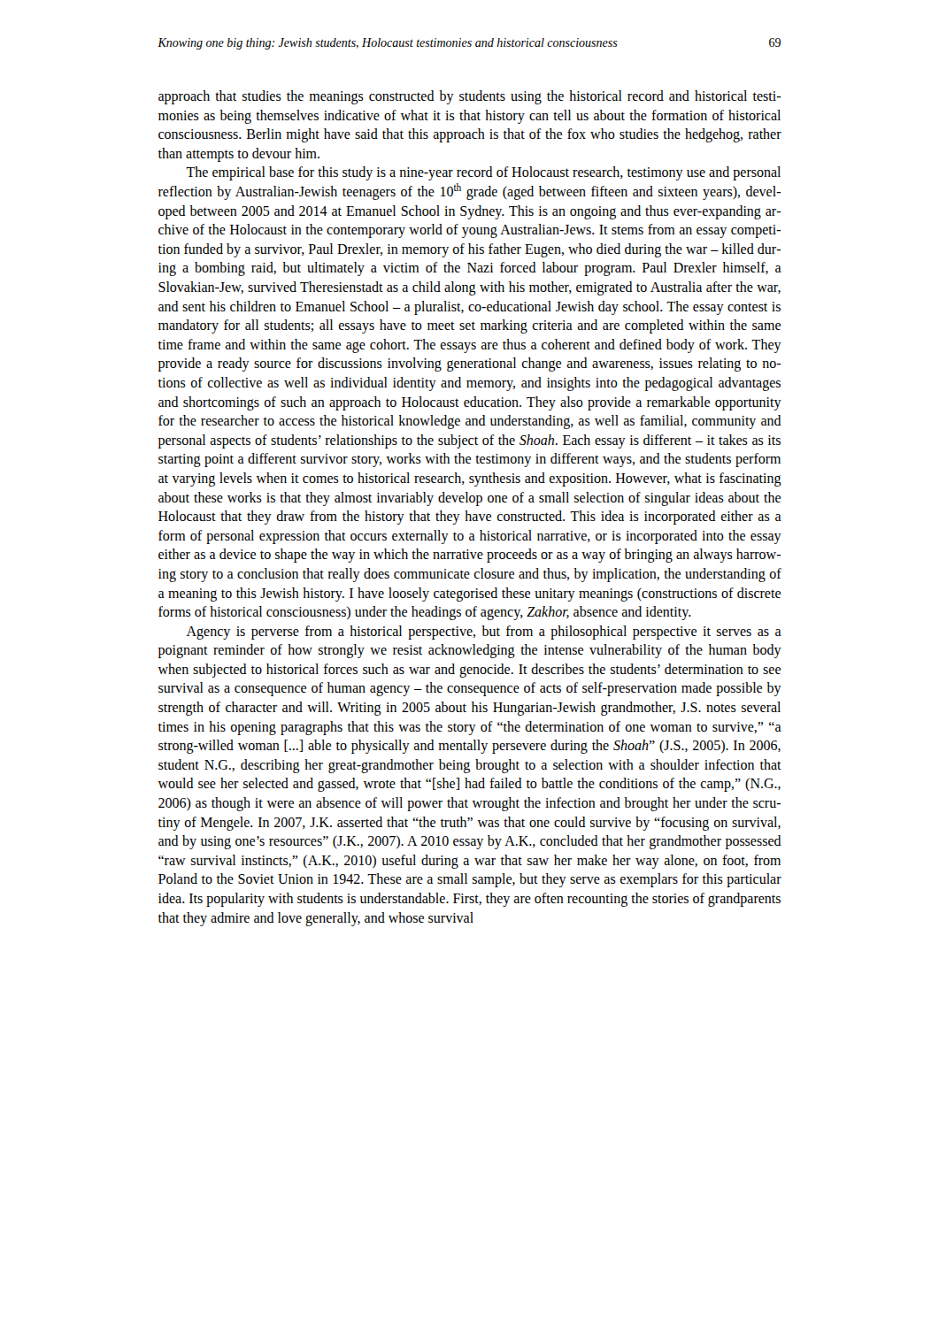Knowing one big thing: Jewish students, Holocaust testimonies and historical consciousness 69
approach that studies the meanings constructed by students using the historical record and historical testimonies as being themselves indicative of what it is that history can tell us about the formation of historical consciousness. Berlin might have said that this approach is that of the fox who studies the hedgehog, rather than attempts to devour him.
The empirical base for this study is a nine-year record of Holocaust research, testimony use and personal reflection by Australian-Jewish teenagers of the 10th grade (aged between fifteen and sixteen years), developed between 2005 and 2014 at Emanuel School in Sydney. This is an ongoing and thus ever-expanding archive of the Holocaust in the contemporary world of young Australian-Jews. It stems from an essay competition funded by a survivor, Paul Drexler, in memory of his father Eugen, who died during the war – killed during a bombing raid, but ultimately a victim of the Nazi forced labour program. Paul Drexler himself, a Slovakian-Jew, survived Theresienstadt as a child along with his mother, emigrated to Australia after the war, and sent his children to Emanuel School – a pluralist, co-educational Jewish day school. The essay contest is mandatory for all students; all essays have to meet set marking criteria and are completed within the same time frame and within the same age cohort. The essays are thus a coherent and defined body of work. They provide a ready source for discussions involving generational change and awareness, issues relating to notions of collective as well as individual identity and memory, and insights into the pedagogical advantages and shortcomings of such an approach to Holocaust education. They also provide a remarkable opportunity for the researcher to access the historical knowledge and understanding, as well as familial, community and personal aspects of students’ relationships to the subject of the Shoah. Each essay is different – it takes as its starting point a different survivor story, works with the testimony in different ways, and the students perform at varying levels when it comes to historical research, synthesis and exposition. However, what is fascinating about these works is that they almost invariably develop one of a small selection of singular ideas about the Holocaust that they draw from the history that they have constructed. This idea is incorporated either as a form of personal expression that occurs externally to a historical narrative, or is incorporated into the essay either as a device to shape the way in which the narrative proceeds or as a way of bringing an always harrowing story to a conclusion that really does communicate closure and thus, by implication, the understanding of a meaning to this Jewish history. I have loosely categorised these unitary meanings (constructions of discrete forms of historical consciousness) under the headings of agency, Zakhor, absence and identity.
Agency is perverse from a historical perspective, but from a philosophical perspective it serves as a poignant reminder of how strongly we resist acknowledging the intense vulnerability of the human body when subjected to historical forces such as war and genocide. It describes the students’ determination to see survival as a consequence of human agency – the consequence of acts of self-preservation made possible by strength of character and will. Writing in 2005 about his Hungarian-Jewish grandmother, J.S. notes several times in his opening paragraphs that this was the story of “the determination of one woman to survive,” “a strong-willed woman [...] able to physically and mentally persevere during the Shoah” (J.S., 2005). In 2006, student N.G., describing her great-grandmother being brought to a selection with a shoulder infection that would see her selected and gassed, wrote that “[she] had failed to battle the conditions of the camp,” (N.G., 2006) as though it were an absence of will power that wrought the infection and brought her under the scrutiny of Mengele. In 2007, J.K. asserted that “the truth” was that one could survive by “focusing on survival, and by using one’s resources” (J.K., 2007). A 2010 essay by A.K., concluded that her grandmother possessed “raw survival instincts,” (A.K., 2010) useful during a war that saw her make her way alone, on foot, from Poland to the Soviet Union in 1942. These are a small sample, but they serve as exemplars for this particular idea. Its popularity with students is understandable. First, they are often recounting the stories of grandparents that they admire and love generally, and whose survival